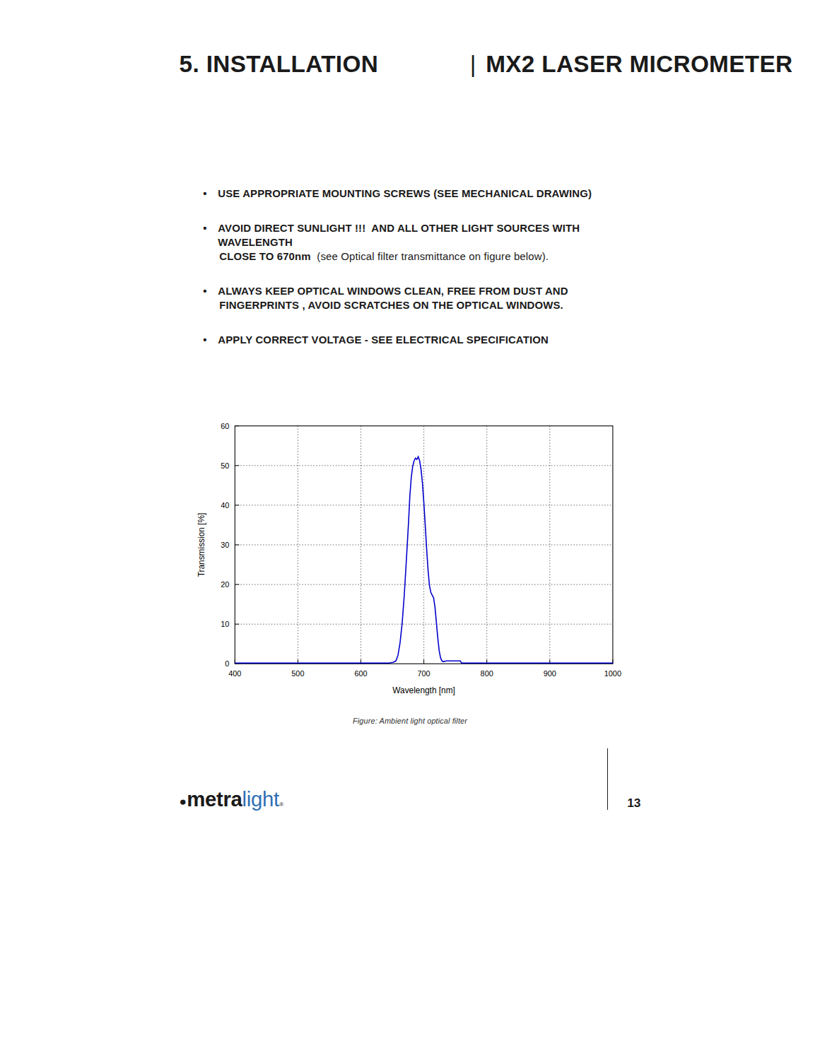5. INSTALLATION
| MX2 LASER MICROMETER
USE APPROPRIATE MOUNTING SCREWS (SEE MECHANICAL DRAWING)
AVOID DIRECT SUNLIGHT !!! AND ALL OTHER LIGHT SOURCES WITH WAVELENGTH CLOSE TO 670nm (see Optical filter transmittance on figure below).
ALWAYS KEEP OPTICAL WINDOWS CLEAN, FREE FROM DUST AND FINGERPRINTS , AVOID SCRATCHES ON THE OPTICAL WINDOWS.
APPLY CORRECT VOLTAGE - SEE ELECTRICAL SPECIFICATION
400 500 600 700 800 900 1000 0 10 20 30 40 50 60 Wavelength [nm] Transmission [%]
Figure: Ambient light optical filter
●metra light®
13